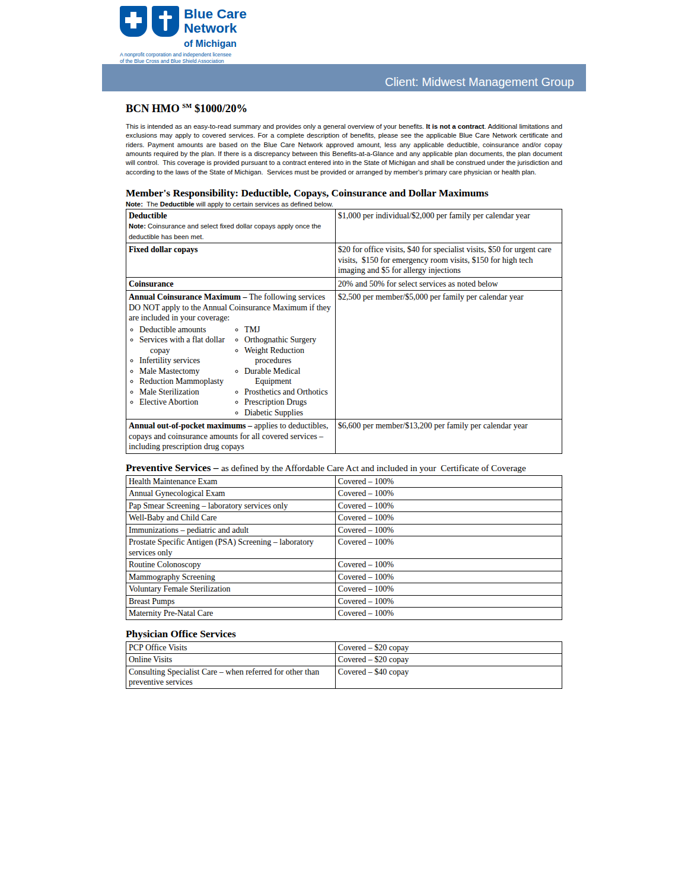Blue Care
Network
of Michigan
A nonprofit corporation and independent licensee
of the Blue Cross and Blue Shield Association
Client: Midwest Management Group
BCN HMO SM $1000/20%
This is intended as an easy-to-read summary and provides only a general overview of your benefits. It is not a contract. Additional limitations and exclusions may apply to covered services. For a complete description of benefits, please see the applicable Blue Care Network certificate and riders. Payment amounts are based on the Blue Care Network approved amount, less any applicable deductible, coinsurance and/or copay amounts required by the plan. If there is a discrepancy between this Benefits-at-a-Glance and any applicable plan documents, the plan document will control. This coverage is provided pursuant to a contract entered into in the State of Michigan and shall be construed under the jurisdiction and according to the laws of the State of Michigan. Services must be provided or arranged by member's primary care physician or health plan.
Member's Responsibility: Deductible, Copays, Coinsurance and Dollar Maximums
Note: The Deductible will apply to certain services as defined below.
| Deductible Note: Coinsurance and select fixed dollar copays apply once the deductible has been met. | $1,000 per individual/$2,000 per family per calendar year |
| Fixed dollar copays | $20 for office visits, $40 for specialist visits, $50 for urgent care visits, $150 for emergency room visits, $150 for high tech imaging and $5 for allergy injections |
| Coinsurance | 20% and 50% for select services as noted below |
| Annual Coinsurance Maximum – The following services DO NOT apply to the Annual Coinsurance Maximum if they are included in your coverage: Deductible amounts Services with a flat dollar copay Infertility services Male Mastectomy Reduction Mammoplasty Male Sterilization Elective Abortion TMJ Orthognathic Surgery Weight Reduction procedures Durable Medical Equipment Prosthetics and Orthotics Prescription Drugs Diabetic Supplies | $2,500 per member/$5,000 per family per calendar year |
| Annual out-of-pocket maximums – applies to deductibles, copays and coinsurance amounts for all covered services – including prescription drug copays | $6,600 per member/$13,200 per family per calendar year |
Preventive Services – as defined by the Affordable Care Act and included in your Certificate of Coverage
| Health Maintenance Exam | Covered – 100% |
| Annual Gynecological Exam | Covered – 100% |
| Pap Smear Screening – laboratory services only | Covered – 100% |
| Well-Baby and Child Care | Covered – 100% |
| Immunizations – pediatric and adult | Covered – 100% |
| Prostate Specific Antigen (PSA) Screening – laboratory services only | Covered – 100% |
| Routine Colonoscopy | Covered – 100% |
| Mammography Screening | Covered – 100% |
| Voluntary Female Sterilization | Covered – 100% |
| Breast Pumps | Covered – 100% |
| Maternity Pre-Natal Care | Covered – 100% |
Physician Office Services
| PCP Office Visits | Covered – $20 copay |
| Online Visits | Covered – $20 copay |
| Consulting Specialist Care – when referred for other than preventive services | Covered – $40 copay |